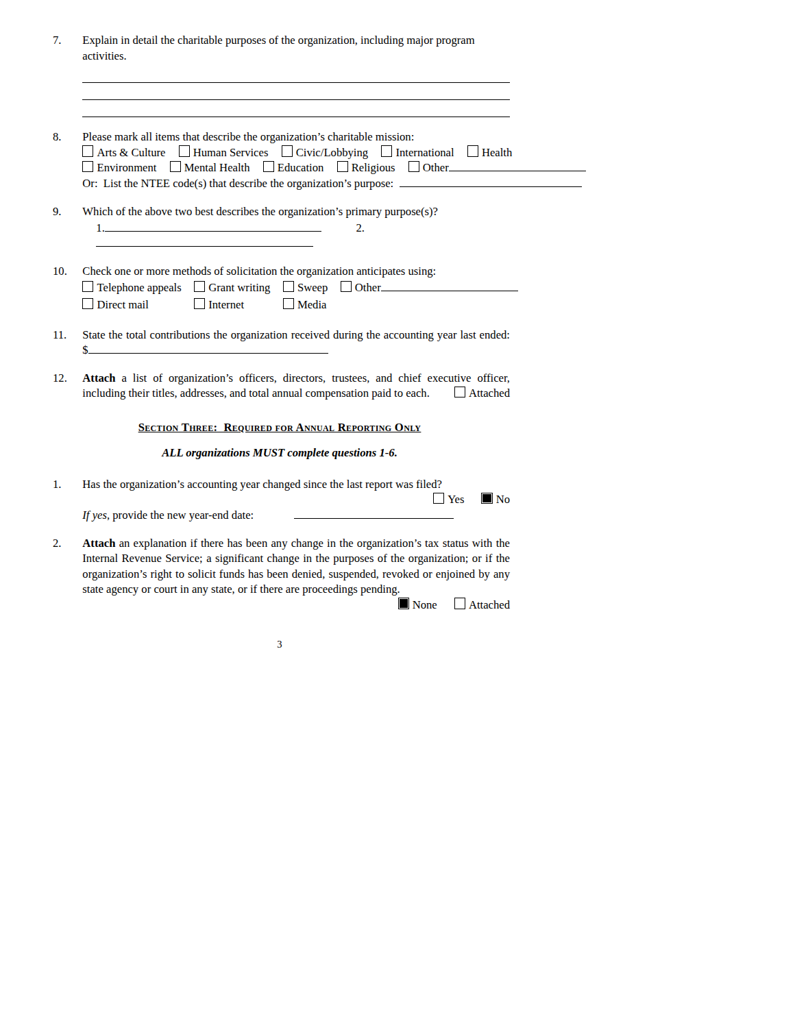7.
Explain in detail the charitable purposes of the organization, including major program activities.
8.
Please mark all items that describe the organization’s charitable mission:
Arts & Culture Human Services Civic/Lobbying International Health
Environment Mental Health Education Religious Other
Or: List the NTEE code(s) that describe the organization’s purpose:
9.
Which of the above two best describes the organization’s primary purpose(s)?
1. 2.
10.
Check one or more methods of solicitation the organization anticipates using:
| Telephone appeals | Grant writing | Sweep | Other |
| Direct mail | Internet | Media | |
11.
State the total contributions the organization received during the accounting year last ended: $
12.
Attach a list of organization’s officers, directors, trustees, and chief executive officer, including their titles, addresses, and total annual compensation paid to each. Attached
Section Three: Required for Annual Reporting Only
ALL organizations MUST complete questions 1-6.
1.
Has the organization’s accounting year changed since the last report was filed? Yes No
If yes, provide the new year-end date:
2.
Attach an explanation if there has been any change in the organization’s tax status with the Internal Revenue Service; a significant change in the purposes of the organization; or if the organization’s right to solicit funds has been denied, suspended, revoked or enjoined by any state agency or court in any state, or if there are proceedings pending. None Attached
3